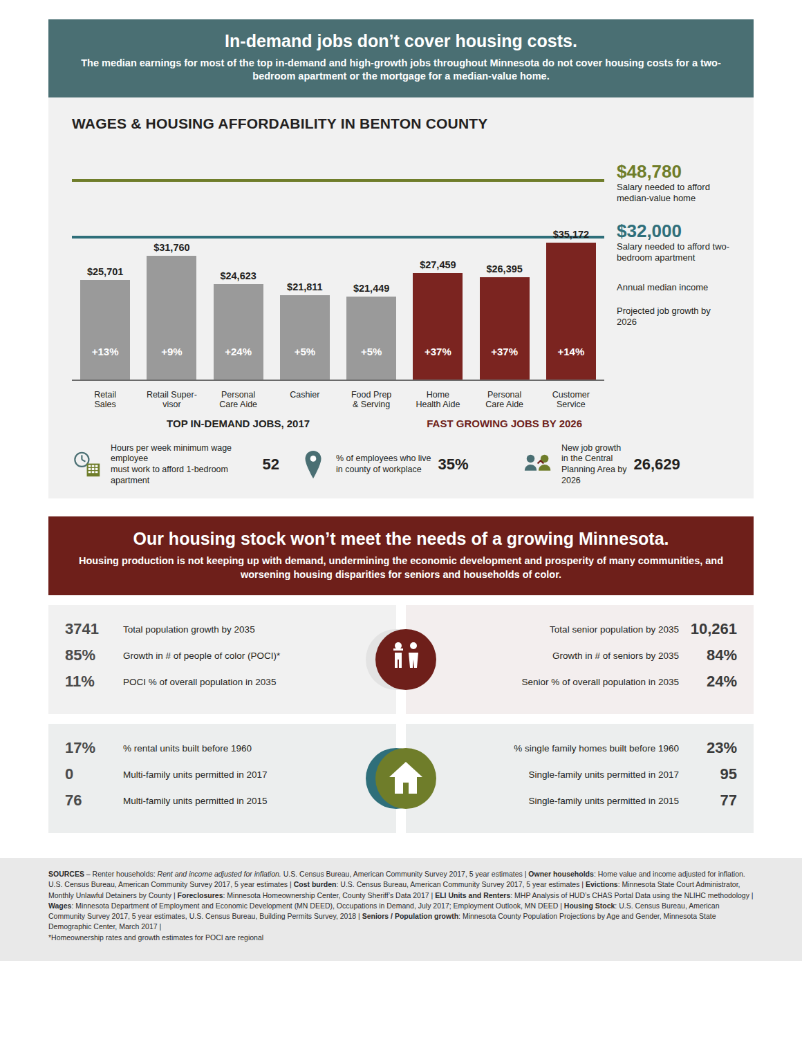In-demand jobs don’t cover housing costs.
The median earnings for most of the top in-demand and high-growth jobs throughout Minnesota do not cover housing costs for a two-bedroom apartment or the mortgage for a median-value home.
WAGES & HOUSING AFFORDABILITY IN BENTON COUNTY
$25,701
+13%
$31,760
+9%
$24,623
+24%
$21,811
+5%
$21,449
+5%
$27,459
+37%
$26,395
+37%
$35,172
+14%
Retail
Sales
Retail Super-
visor
Personal
Care Aide
Cashier
Food Prep
& Serving
Home
Health Aide
Personal
Care Aide
Customer
Service
TOP IN-DEMAND JOBS, 2017
FAST GROWING JOBS BY 2026
$48,780
Salary needed to afford median-value home
$32,000
Salary needed to afford two-bedroom apartment
Annual median income
Projected job growth by 2026
Hours per week minimum wage employee
must work to afford 1-bedroom apartment
52
% of employees who live
in county of workplace
35%
New job growth
in the Central
Planning Area by
2026
26,629
Our housing stock won’t meet the needs of a growing Minnesota.
Housing production is not keeping up with demand, undermining the economic development and prosperity of many communities, and worsening housing disparities for seniors and households of color.
3741
Total population growth by 2035
85%
Growth in # of people of color (POCI)*
11%
POCI % of overall population in 2035
Total senior population by 2035
10,261
Growth in # of seniors by 2035
84%
Senior % of overall population in 2035
24%
17%
% rental units built before 1960
0
Multi-family units permitted in 2017
76
Multi-family units permitted in 2015
% single family homes built before 1960
23%
Single-family units permitted in 2017
95
Single-family units permitted in 2015
77
SOURCES – Renter households: Rent and income adjusted for inflation. U.S. Census Bureau, American Community Survey 2017, 5 year estimates | Owner households: Home value and income adjusted for inflation. U.S. Census Bureau, American Community Survey 2017, 5 year estimates | Cost burden: U.S. Census Bureau, American Community Survey 2017, 5 year estimates | Evictions: Minnesota State Court Administrator, Monthly Unlawful Detainers by County | Foreclosures: Minnesota Homeownership Center, County Sheriff’s Data 2017 | ELI Units and Renters: MHP Analysis of HUD’s CHAS Portal Data using the NLIHC methodology | Wages: Minnesota Department of Employment and Economic Development (MN DEED), Occupations in Demand, July 2017; Employment Outlook, MN DEED | Housing Stock: U.S. Census Bureau, American Community Survey 2017, 5 year estimates, U.S. Census Bureau, Building Permits Survey, 2018 | Seniors / Population growth: Minnesota County Population Projections by Age and Gender, Minnesota State Demographic Center, March 2017 |
*Homeownership rates and growth estimates for POCI are regional